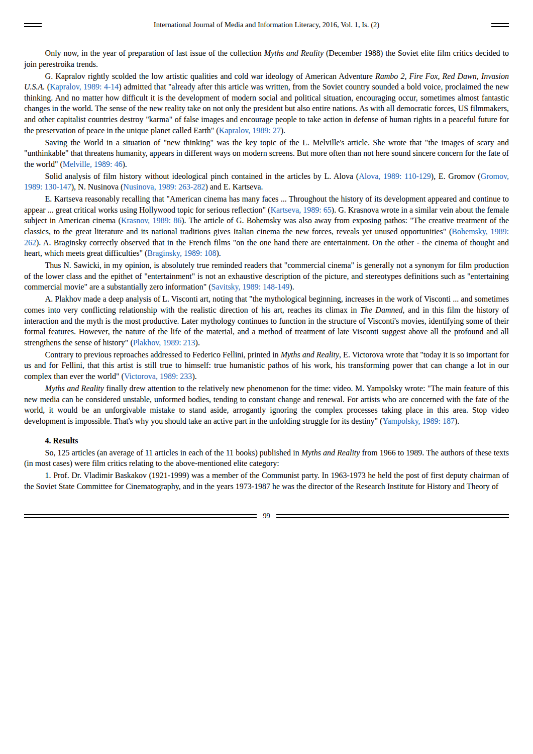International Journal of Media and Information Literacy, 2016, Vol. 1, Is. (2)
Only now, in the year of preparation of last issue of the collection Myths and Reality (December 1988) the Soviet elite film critics decided to join perestroika trends.
G. Kapralov rightly scolded the low artistic qualities and cold war ideology of American Adventure Rambo 2, Fire Fox, Red Dawn, Invasion U.S.A. (Kapralov, 1989: 4-14) admitted that "already after this article was written, from the Soviet country sounded a bold voice, proclaimed the new thinking. And no matter how difficult it is the development of modern social and political situation, encouraging occur, sometimes almost fantastic changes in the world. The sense of the new reality take on not only the president but also entire nations. As with all democratic forces, US filmmakers, and other capitalist countries destroy "karma" of false images and encourage people to take action in defense of human rights in a peaceful future for the preservation of peace in the unique planet called Earth" (Kapralov, 1989: 27).
Saving the World in a situation of "new thinking" was the key topic of the L. Melville's article. She wrote that "the images of scary and "unthinkable" that threatens humanity, appears in different ways on modern screens. But more often than not here sound sincere concern for the fate of the world" (Melville, 1989: 46).
Solid analysis of film history without ideological pinch contained in the articles by L. Alova (Alova, 1989: 110-129), E. Gromov (Gromov, 1989: 130-147), N. Nusinova (Nusinova, 1989: 263-282) and E. Kartseva.
E. Kartseva reasonably recalling that "American cinema has many faces ... Throughout the history of its development appeared and continue to appear ... great critical works using Hollywood topic for serious reflection" (Kartseva, 1989: 65). G. Krasnova wrote in a similar vein about the female subject in American cinema (Krasnov, 1989: 86). The article of G. Bohemsky was also away from exposing pathos: "The creative treatment of the classics, to the great literature and its national traditions gives Italian cinema the new forces, reveals yet unused opportunities" (Bohemsky, 1989: 262). A. Braginsky correctly observed that in the French films "on the one hand there are entertainment. On the other - the cinema of thought and heart, which meets great difficulties" (Braginsky, 1989: 108).
Thus N. Sawicki, in my opinion, is absolutely true reminded readers that "commercial cinema" is generally not a synonym for film production of the lower class and the epithet of "entertainment" is not an exhaustive description of the picture, and stereotypes definitions such as "entertaining commercial movie" are a substantially zero information" (Savitsky, 1989: 148-149).
A. Plakhov made a deep analysis of L. Visconti art, noting that "the mythological beginning, increases in the work of Visconti ... and sometimes comes into very conflicting relationship with the realistic direction of his art, reaches its climax in The Damned, and in this film the history of interaction and the myth is the most productive. Later mythology continues to function in the structure of Visconti's movies, identifying some of their formal features. However, the nature of the life of the material, and a method of treatment of late Visconti suggest above all the profound and all strengthens the sense of history" (Plakhov, 1989: 213).
Contrary to previous reproaches addressed to Federico Fellini, printed in Myths and Reality, E. Victorova wrote that "today it is so important for us and for Fellini, that this artist is still true to himself: true humanistic pathos of his work, his transforming power that can change a lot in our complex than ever the world" (Victorova, 1989: 233).
Myths and Reality finally drew attention to the relatively new phenomenon for the time: video. M. Yampolsky wrote: "The main feature of this new media can be considered unstable, unformed bodies, tending to constant change and renewal. For artists who are concerned with the fate of the world, it would be an unforgivable mistake to stand aside, arrogantly ignoring the complex processes taking place in this area. Stop video development is impossible. That's why you should take an active part in the unfolding struggle for its destiny" (Yampolsky, 1989: 187).
4. Results
So, 125 articles (an average of 11 articles in each of the 11 books) published in Myths and Reality from 1966 to 1989. The authors of these texts (in most cases) were film critics relating to the above-mentioned elite category:
1. Prof. Dr. Vladimir Baskakov (1921-1999) was a member of the Communist party. In 1963-1973 he held the post of first deputy chairman of the Soviet State Committee for Cinematography, and in the years 1973-1987 he was the director of the Research Institute for History and Theory of
99